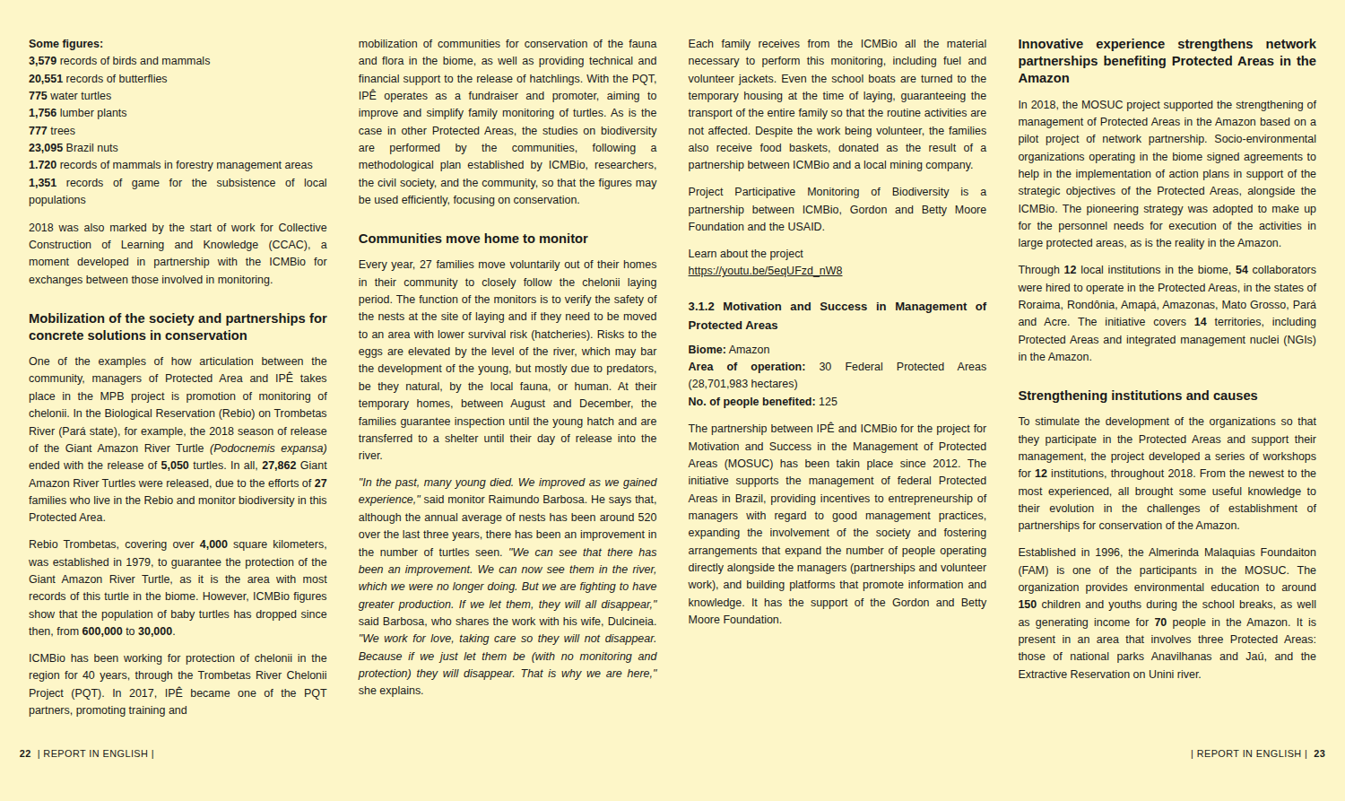Some figures:
3,579 records of birds and mammals
20,551 records of butterflies
775 water turtles
1,756 lumber plants
777 trees
23,095 Brazil nuts
1.720 records of mammals in forestry management areas
1,351 records of game for the subsistence of local populations
2018 was also marked by the start of work for Collective Construction of Learning and Knowledge (CCAC), a moment developed in partnership with the ICMBio for exchanges between those involved in monitoring.
Mobilization of the society and partnerships for concrete solutions in conservation
One of the examples of how articulation between the community, managers of Protected Area and IPÊ takes place in the MPB project is promotion of monitoring of chelonii. In the Biological Reservation (Rebio) on Trombetas River (Pará state), for example, the 2018 season of release of the Giant Amazon River Turtle (Podocnemis expansa) ended with the release of 5,050 turtles. In all, 27,862 Giant Amazon River Turtles were released, due to the efforts of 27 families who live in the Rebio and monitor biodiversity in this Protected Area.
Rebio Trombetas, covering over 4,000 square kilometers, was established in 1979, to guarantee the protection of the Giant Amazon River Turtle, as it is the area with most records of this turtle in the biome. However, ICMBio figures show that the population of baby turtles has dropped since then, from 600,000 to 30,000.
ICMBio has been working for protection of chelonii in the region for 40 years, through the Trombetas River Chelonii Project (PQT). In 2017, IPÊ became one of the PQT partners, promoting training and
mobilization of communities for conservation of the fauna and flora in the biome, as well as providing technical and financial support to the release of hatchlings. With the PQT, IPÊ operates as a fundraiser and promoter, aiming to improve and simplify family monitoring of turtles. As is the case in other Protected Areas, the studies on biodiversity are performed by the communities, following a methodological plan established by ICMBio, researchers, the civil society, and the community, so that the figures may be used efficiently, focusing on conservation.
Communities move home to monitor
Every year, 27 families move voluntarily out of their homes in their community to closely follow the chelonii laying period. The function of the monitors is to verify the safety of the nests at the site of laying and if they need to be moved to an area with lower survival risk (hatcheries). Risks to the eggs are elevated by the level of the river, which may bar the development of the young, but mostly due to predators, be they natural, by the local fauna, or human. At their temporary homes, between August and December, the families guarantee inspection until the young hatch and are transferred to a shelter until their day of release into the river.
"In the past, many young died. We improved as we gained experience," said monitor Raimundo Barbosa. He says that, although the annual average of nests has been around 520 over the last three years, there has been an improvement in the number of turtles seen. "We can see that there has been an improvement. We can now see them in the river, which we were no longer doing. But we are fighting to have greater production. If we let them, they will all disappear," said Barbosa, who shares the work with his wife, Dulcineia. "We work for love, taking care so they will not disappear. Because if we just let them be (with no monitoring and protection) they will disappear. That is why we are here," she explains.
Each family receives from the ICMBio all the material necessary to perform this monitoring, including fuel and volunteer jackets. Even the school boats are turned to the temporary housing at the time of laying, guaranteeing the transport of the entire family so that the routine activities are not affected. Despite the work being volunteer, the families also receive food baskets, donated as the result of a partnership between ICMBio and a local mining company.
Project Participative Monitoring of Biodiversity is a partnership between ICMBio, Gordon and Betty Moore Foundation and the USAID.
Learn about the project
https://youtu.be/5eqUFzd_nW8
3.1.2 Motivation and Success in Management of Protected Areas
Biome: Amazon
Area of operation: 30 Federal Protected Areas (28,701,983 hectares)
No. of people benefited: 125
The partnership between IPÊ and ICMBio for the project for Motivation and Success in the Management of Protected Areas (MOSUC) has been takin place since 2012. The initiative supports the management of federal Protected Areas in Brazil, providing incentives to entrepreneurship of managers with regard to good management practices, expanding the involvement of the society and fostering arrangements that expand the number of people operating directly alongside the managers (partnerships and volunteer work), and building platforms that promote information and knowledge. It has the support of the Gordon and Betty Moore Foundation.
Innovative experience strengthens network partnerships benefiting Protected Areas in the Amazon
In 2018, the MOSUC project supported the strengthening of management of Protected Areas in the Amazon based on a pilot project of network partnership. Socio-environmental organizations operating in the biome signed agreements to help in the implementation of action plans in support of the strategic objectives of the Protected Areas, alongside the ICMBio. The pioneering strategy was adopted to make up for the personnel needs for execution of the activities in large protected areas, as is the reality in the Amazon.
Through 12 local institutions in the biome, 54 collaborators were hired to operate in the Protected Areas, in the states of Roraima, Rondônia, Amapá, Amazonas, Mato Grosso, Pará and Acre. The initiative covers 14 territories, including Protected Areas and integrated management nuclei (NGIs) in the Amazon.
Strengthening institutions and causes
To stimulate the development of the organizations so that they participate in the Protected Areas and support their management, the project developed a series of workshops for 12 institutions, throughout 2018. From the newest to the most experienced, all brought some useful knowledge to their evolution in the challenges of establishment of partnerships for conservation of the Amazon.
Established in 1996, the Almerinda Malaquias Foundaiton (FAM) is one of the participants in the MOSUC. The organization provides environmental education to around 150 children and youths during the school breaks, as well as generating income for 70 people in the Amazon. It is present in an area that involves three Protected Areas: those of national parks Anavilhanas and Jaú, and the Extractive Reservation on Unini river.
22 | REPORT IN ENGLISH | | REPORT IN ENGLISH | 23